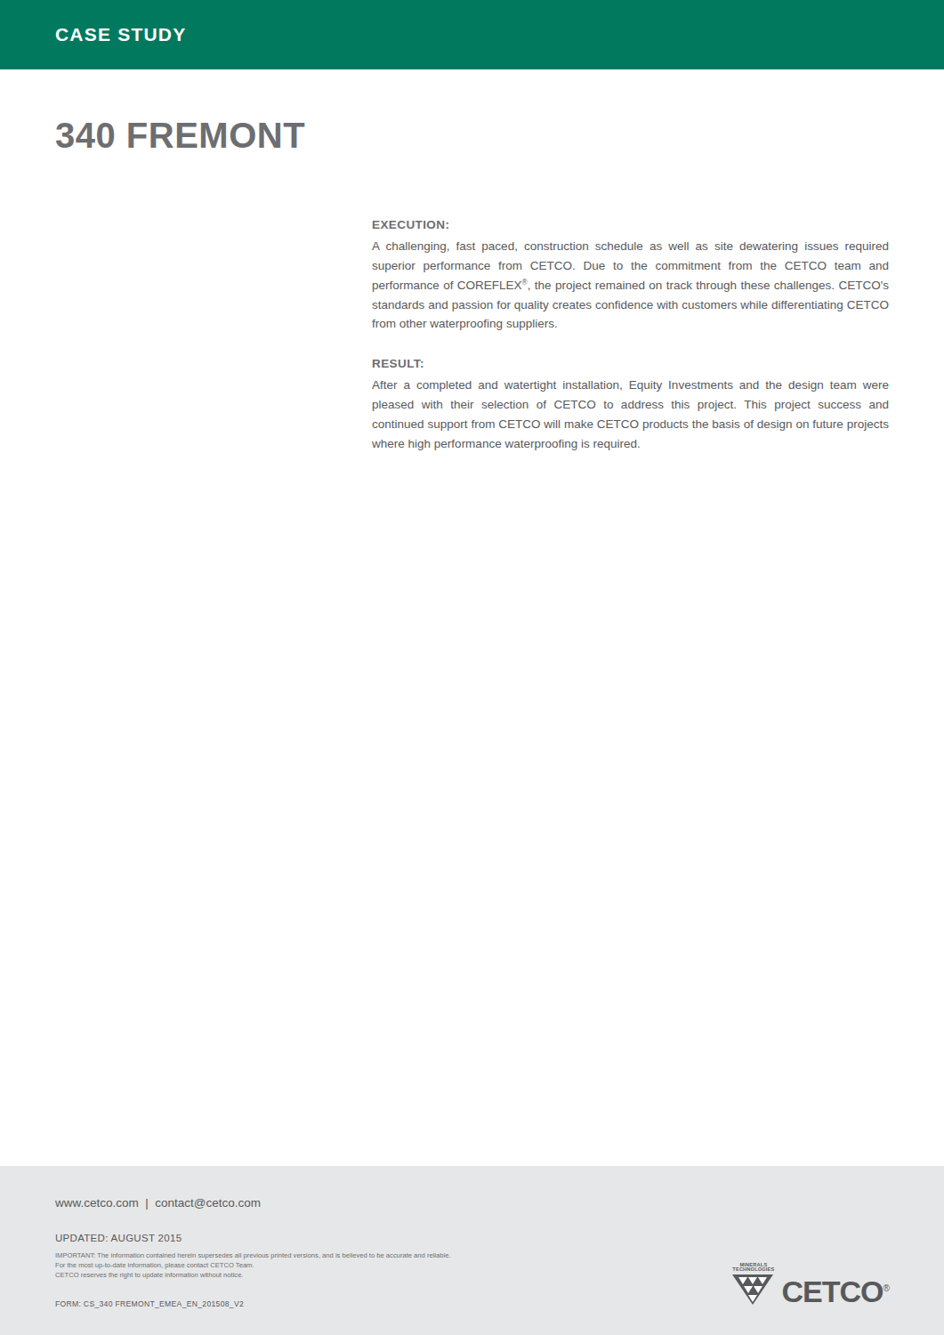CASE STUDY
340 FREMONT
EXECUTION:
A challenging, fast paced, construction schedule as well as site dewatering issues required superior performance from CETCO. Due to the commitment from the CETCO team and performance of COREFLEX®, the project remained on track through these challenges. CETCO's standards and passion for quality creates confidence with customers while differentiating CETCO from other waterproofing suppliers.
RESULT:
After a completed and watertight installation, Equity Investments and the design team were pleased with their selection of CETCO to address this project. This project success and continued support from CETCO will make CETCO products the basis of design on future projects where high performance waterproofing is required.
www.cetco.com | contact@cetco.com
UPDATED: AUGUST 2015
IMPORTANT: The information contained herein supersedes all previous printed versions, and is believed to be accurate and reliable.
For the most up-to-date information, please contact CETCO Team.
CETCO reserves the right to update information without notice.
FORM: CS_340 FREMONT_EMEA_EN_201508_V2
MINERALS
TECHNOLOGIES
CETCO®